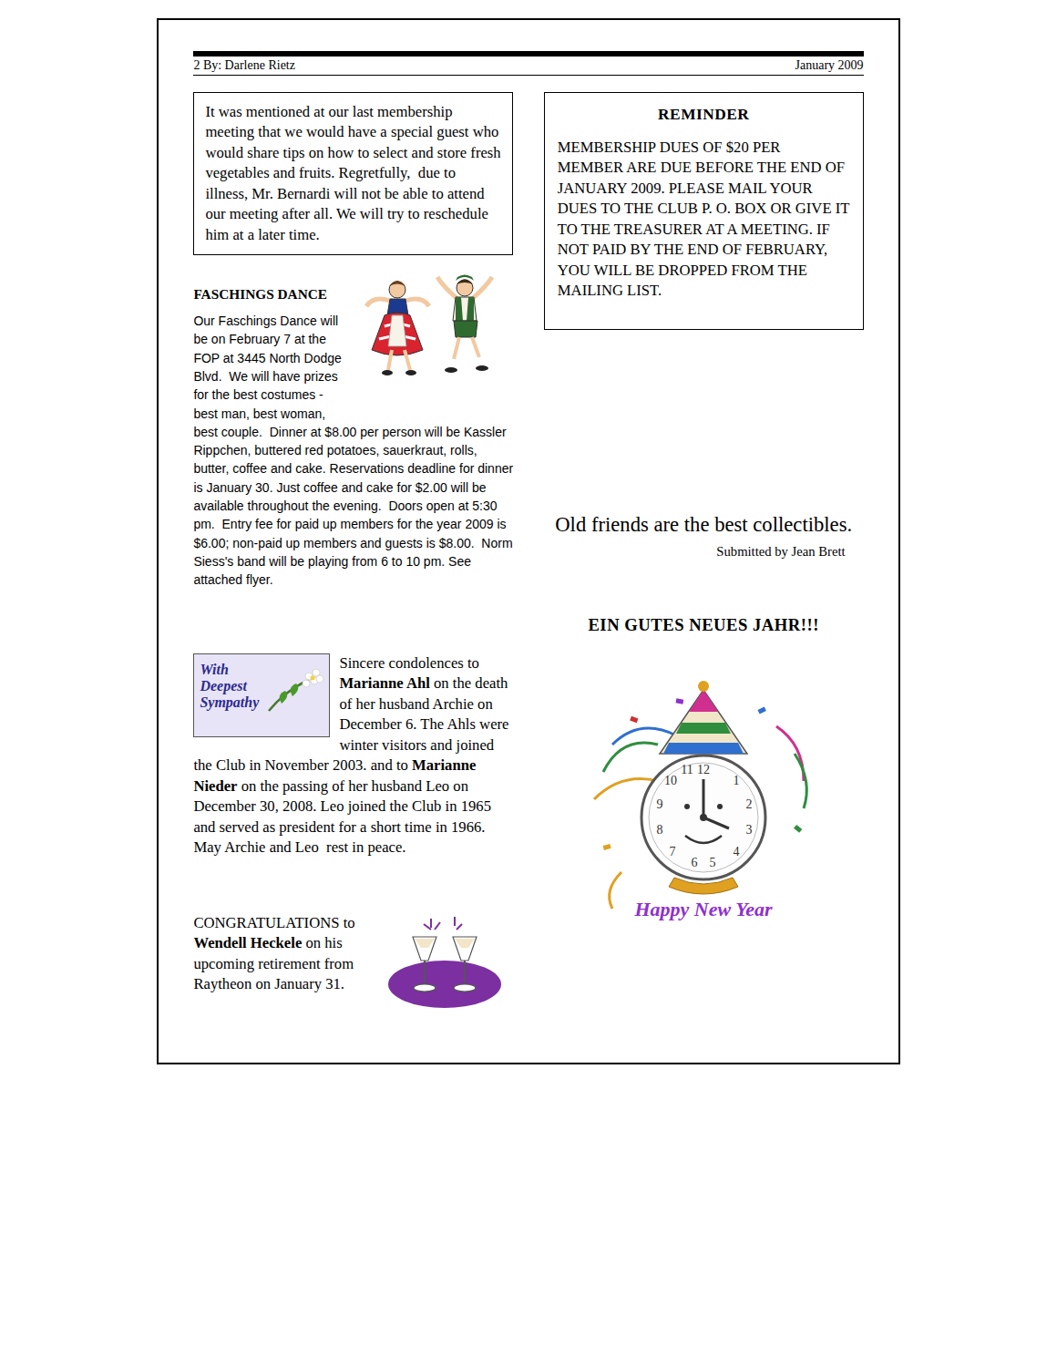2 By: Darlene Rietz January 2009
It was mentioned at our last membership meeting that we would have a special guest who would share tips on how to select and store fresh vegetables and fruits. Regretfully, due to illness, Mr. Bernardi will not be able to attend our meeting after all. We will try to reschedule him at a later time.
FASCHINGS DANCE
Our Faschings Dance will be on February 7 at the FOP at 3445 North Dodge Blvd. We will have prizes for the best costumes - best man, best woman, best couple. Dinner at $8.00 per person will be Kassler Rippchen, buttered red potatoes, sauerkraut, rolls, butter, coffee and cake. Reservations deadline for dinner is January 30. Just coffee and cake for $2.00 will be available throughout the evening. Doors open at 5:30 pm. Entry fee for paid up members for the year 2009 is $6.00; non-paid up members and guests is $8.00. Norm Siess's band will be playing from 6 to 10 pm. See attached flyer.
With
Deepest
Sympathy
Sincere condolences to Marianne Ahl on the death of her husband Archie on December 6. The Ahls were winter visitors and joined the Club in November 2003. and to Marianne Nieder on the passing of her husband Leo on December 30, 2008. Leo joined the Club in 1965 and served as president for a short time in 1966. May Archie and Leo rest in peace.
CONGRATULATIONS to Wendell Heckele on his upcoming retirement from Raytheon on January 31.
REMINDER
Membership dues of $20 per member are due before the end of January 2009. Please mail your dues to the Club P. O. Box or give it to the Treasurer at a meeting. If not paid by the end of February, you will be dropped from the mailing list.
Old friends are the best collectibles. Submitted by Jean Brett
EIN GUTES NEUES JAHR!!!
12 1 2 3 4 5 6 7 8 9 10 11 Happy New Year